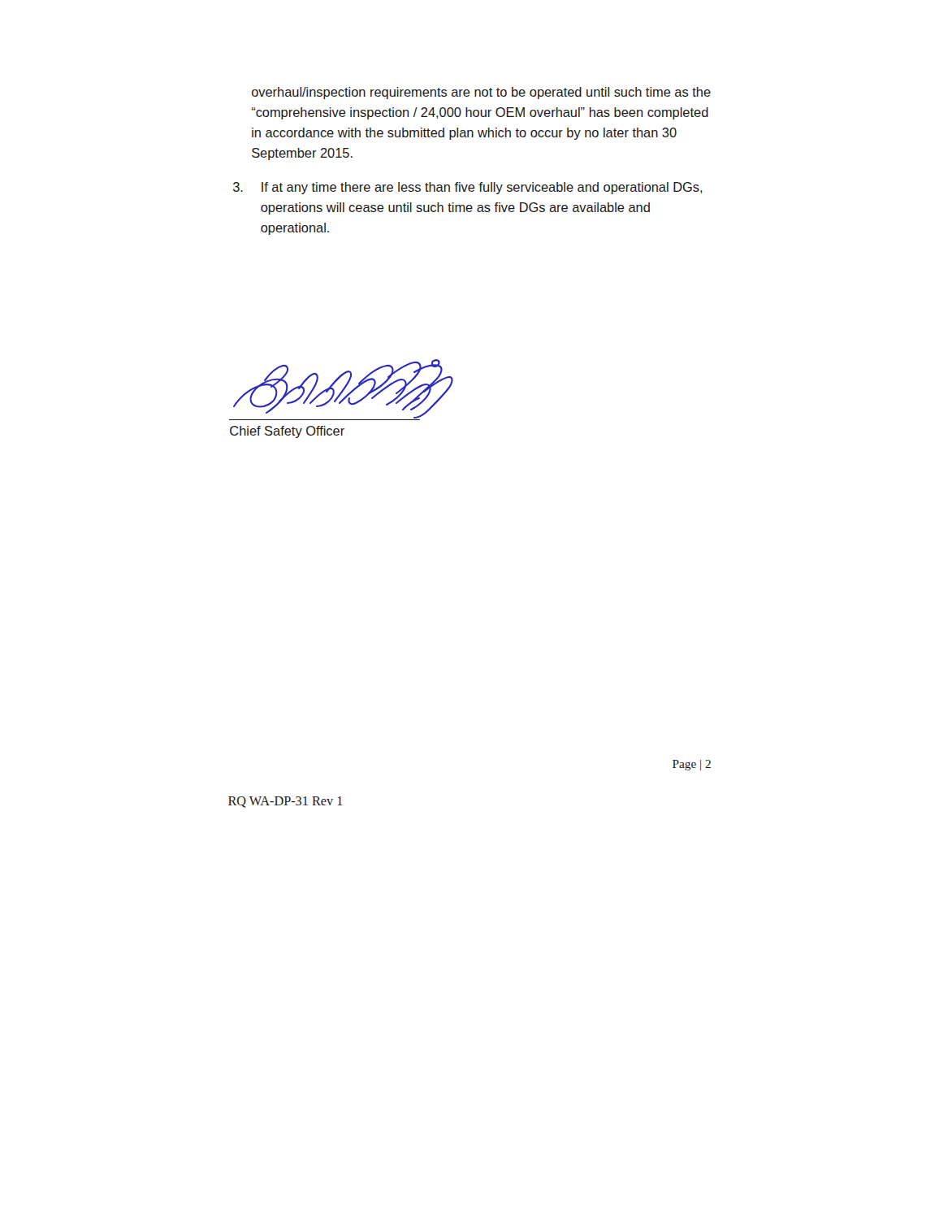overhaul/inspection requirements are not to be operated until such time as the “comprehensive inspection / 24,000 hour OEM overhaul” has been completed in accordance with the submitted plan which to occur by no later than 30 September 2015.
3. If at any time there are less than five fully serviceable and operational DGs, operations will cease until such time as five DGs are available and operational.
Chief Safety Officer
Page | 2
RQ WA-DP-31 Rev 1